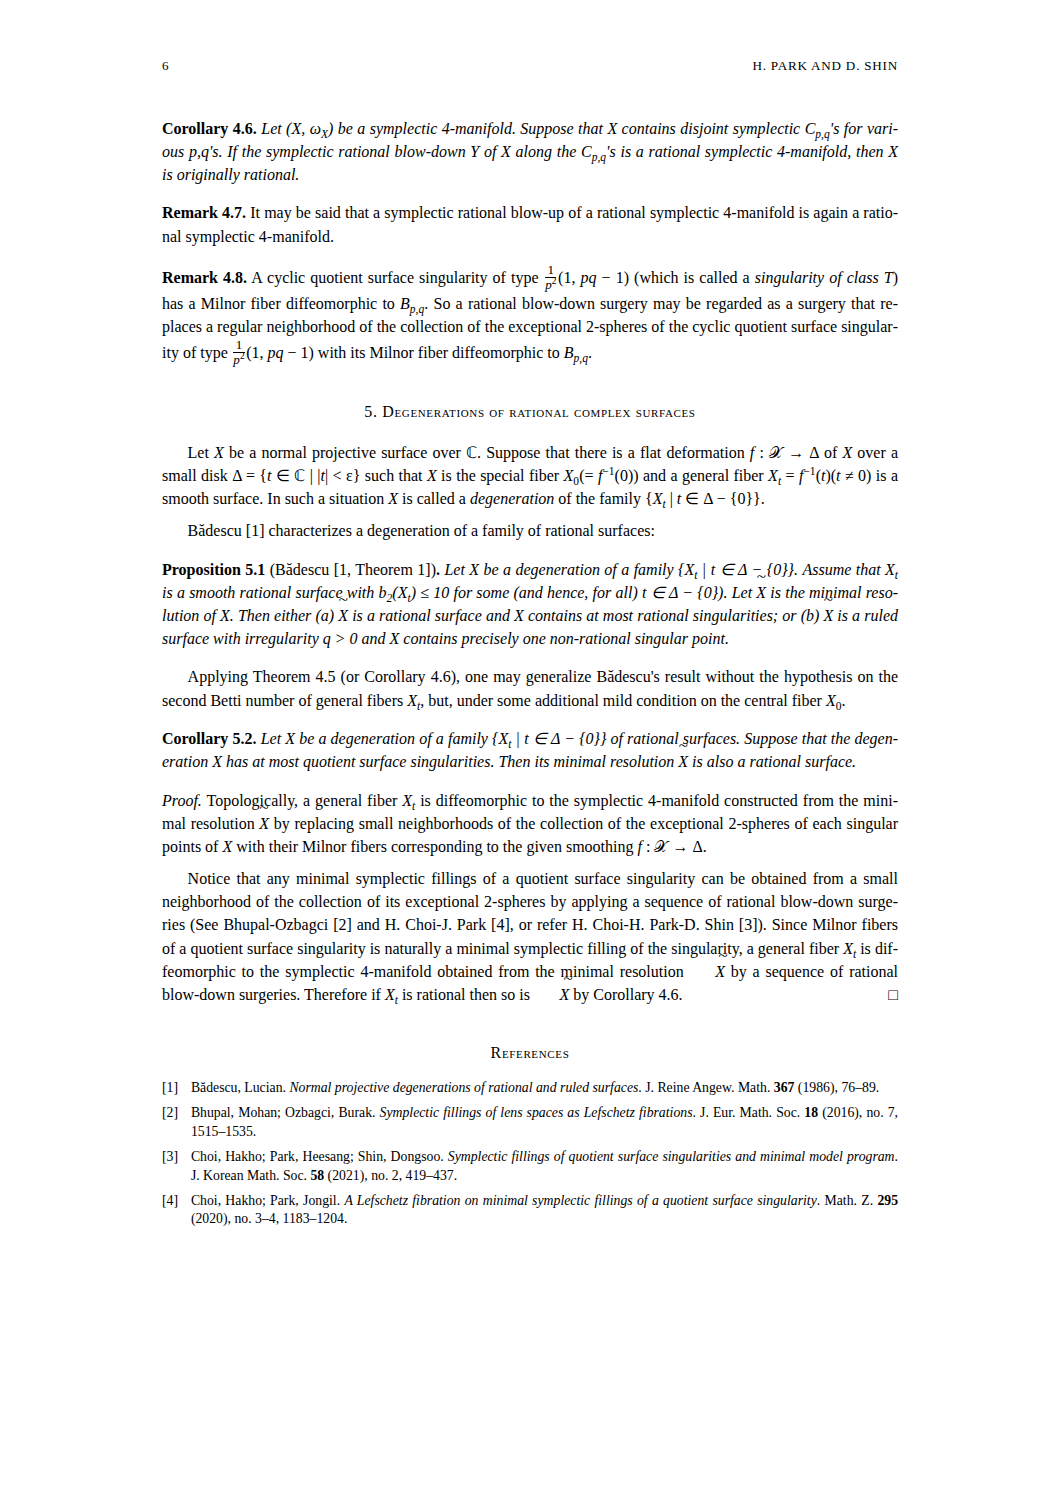6 H. Park and D. Shin
Corollary 4.6. Let (X, ωX) be a symplectic 4-manifold. Suppose that X contains disjoint symplectic Cp,q's for various p,q's. If the symplectic rational blow-down Y of X along the Cp,q's is a rational symplectic 4-manifold, then X is originally rational.
Remark 4.7. It may be said that a symplectic rational blow-up of a rational symplectic 4-manifold is again a rational symplectic 4-manifold.
Remark 4.8. A cyclic quotient surface singularity of type 1 p2(1, pq − 1) (which is called a singularity of class T) has a Milnor fiber diffeomorphic to Bp,q. So a rational blow-down surgery may be regarded as a surgery that replaces a regular neighborhood of the collection of the exceptional 2-spheres of the cyclic quotient surface singularity of type 1 p2(1, pq − 1) with its Milnor fiber diffeomorphic to Bp,q.
5. Degenerations of rational complex surfaces
Let X be a normal projective surface over ℂ. Suppose that there is a flat deformation f : 𝒳 → Δ of X over a small disk Δ = {t ∈ ℂ | |t| < ε} such that X is the special fiber X0(= f−1(0)) and a general fiber Xt = f−1(t)(t ≠ 0) is a smooth surface. In such a situation X is called a degeneration of the family {Xt | t ∈ Δ − {0}}.
Bădescu [1] characterizes a degeneration of a family of rational surfaces:
Proposition 5.1 (Bădescu [1, Theorem 1]). Let X be a degeneration of a family {Xt | t ∈ Δ − {0}}. Assume that Xt is a smooth rational surface with b2(Xt) ≤ 10 for some (and hence, for all) t ∈ Δ − {0}). Let X is the minimal resolution of X. Then either (a) X is a rational surface and X contains at most rational singularities; or (b) X is a ruled surface with irregularity q > 0 and X contains precisely one non-rational singular point.
Applying Theorem 4.5 (or Corollary 4.6), one may generalize Bădescu's result without the hypothesis on the second Betti number of general fibers Xt, but, under some additional mild condition on the central fiber X0.
Corollary 5.2. Let X be a degeneration of a family {Xt | t ∈ Δ − {0}} of rational surfaces. Suppose that the degeneration X has at most quotient surface singularities. Then its minimal resolution X is also a rational surface.
Proof. Topologically, a general fiber Xt is diffeomorphic to the symplectic 4-manifold constructed from the minimal resolution X by replacing small neighborhoods of the collection of the exceptional 2-spheres of each singular points of X with their Milnor fibers corresponding to the given smoothing f : 𝒳 → Δ.
Notice that any minimal symplectic fillings of a quotient surface singularity can be obtained from a small neighborhood of the collection of its exceptional 2-spheres by applying a sequence of rational blow-down surgeries (See Bhupal-Ozbagci [2] and H. Choi-J. Park [4], or refer H. Choi-H. Park-D. Shin [3]). Since Milnor fibers of a quotient surface singularity is naturally a minimal symplectic filling of the singularity, a general fiber Xt is diffeomorphic to the symplectic 4-manifold obtained from the minimal resolution X by a sequence of rational blow-down surgeries. Therefore if Xt is rational then so is X by Corollary 4.6. □
References
[1] Bădescu, Lucian. Normal projective degenerations of rational and ruled surfaces. J. Reine Angew. Math. 367 (1986), 76–89.
[2] Bhupal, Mohan; Ozbagci, Burak. Symplectic fillings of lens spaces as Lefschetz fibrations. J. Eur. Math. Soc. 18 (2016), no. 7, 1515–1535.
[3] Choi, Hakho; Park, Heesang; Shin, Dongsoo. Symplectic fillings of quotient surface singularities and minimal model program. J. Korean Math. Soc. 58 (2021), no. 2, 419–437.
[4] Choi, Hakho; Park, Jongil. A Lefschetz fibration on minimal symplectic fillings of a quotient surface singularity. Math. Z. 295 (2020), no. 3–4, 1183–1204.